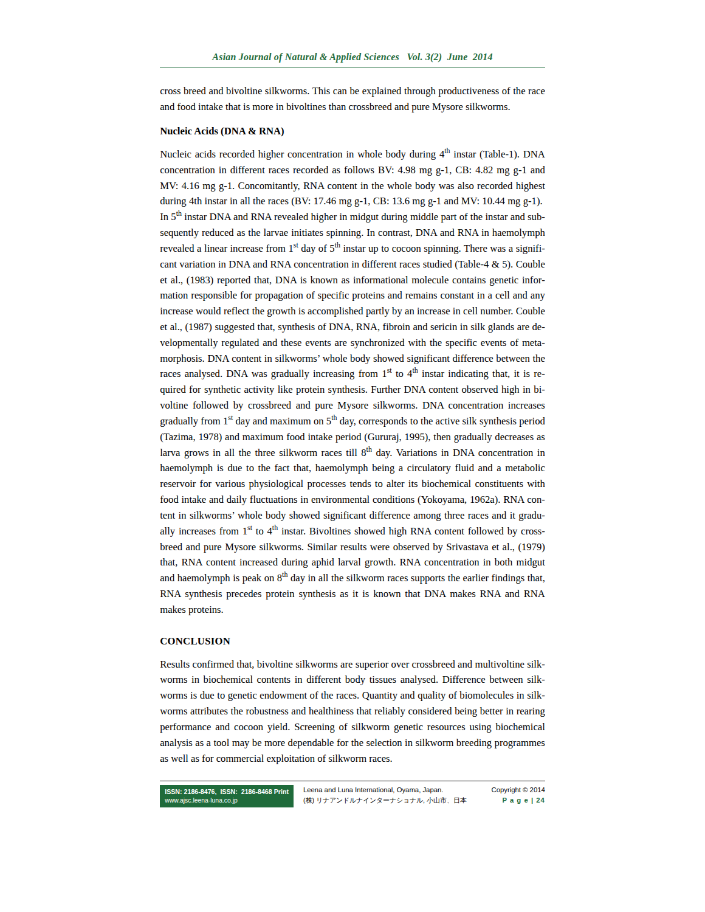Asian Journal of Natural & Applied Sciences Vol. 3(2) June 2014
cross breed and bivoltine silkworms. This can be explained through productiveness of the race and food intake that is more in bivoltines than crossbreed and pure Mysore silkworms.
Nucleic Acids (DNA & RNA)
Nucleic acids recorded higher concentration in whole body during 4th instar (Table-1). DNA concentration in different races recorded as follows BV: 4.98 mg g-1, CB: 4.82 mg g-1 and MV: 4.16 mg g-1. Concomitantly, RNA content in the whole body was also recorded highest during 4th instar in all the races (BV: 17.46 mg g-1, CB: 13.6 mg g-1 and MV: 10.44 mg g-1). In 5th instar DNA and RNA revealed higher in midgut during middle part of the instar and subsequently reduced as the larvae initiates spinning. In contrast, DNA and RNA in haemolymph revealed a linear increase from 1st day of 5th instar up to cocoon spinning. There was a significant variation in DNA and RNA concentration in different races studied (Table-4 & 5). Couble et al., (1983) reported that, DNA is known as informational molecule contains genetic information responsible for propagation of specific proteins and remains constant in a cell and any increase would reflect the growth is accomplished partly by an increase in cell number. Couble et al., (1987) suggested that, synthesis of DNA, RNA, fibroin and sericin in silk glands are developmentally regulated and these events are synchronized with the specific events of metamorphosis. DNA content in silkworms’ whole body showed significant difference between the races analysed. DNA was gradually increasing from 1st to 4th instar indicating that, it is required for synthetic activity like protein synthesis. Further DNA content observed high in bivoltine followed by crossbreed and pure Mysore silkworms. DNA concentration increases gradually from 1st day and maximum on 5th day, corresponds to the active silk synthesis period (Tazima, 1978) and maximum food intake period (Gururaj, 1995), then gradually decreases as larva grows in all the three silkworm races till 8th day. Variations in DNA concentration in haemolymph is due to the fact that, haemolymph being a circulatory fluid and a metabolic reservoir for various physiological processes tends to alter its biochemical constituents with food intake and daily fluctuations in environmental conditions (Yokoyama, 1962a). RNA content in silkworms’ whole body showed significant difference among three races and it gradually increases from 1st to 4th instar. Bivoltines showed high RNA content followed by crossbreed and pure Mysore silkworms. Similar results were observed by Srivastava et al., (1979) that, RNA content increased during aphid larval growth. RNA concentration in both midgut and haemolymph is peak on 8th day in all the silkworm races supports the earlier findings that, RNA synthesis precedes protein synthesis as it is known that DNA makes RNA and RNA makes proteins.
CONCLUSION
Results confirmed that, bivoltine silkworms are superior over crossbreed and multivoltine silkworms in biochemical contents in different body tissues analysed. Difference between silkworms is due to genetic endowment of the races. Quantity and quality of biomolecules in silkworms attributes the robustness and healthiness that reliably considered being better in rearing performance and cocoon yield. Screening of silkworm genetic resources using biochemical analysis as a tool may be more dependable for the selection in silkworm breeding programmes as well as for commercial exploitation of silkworm races.
ISSN: 2186-8476, ISSN: 2186-8468 Print
www.ajsc.leena-luna.co.jp
Leena and Luna International, Oyama, Japan.
(株) リナアンドルナインターナショナル, 小山市、日本
Copyright © 2014
P a g e | 24